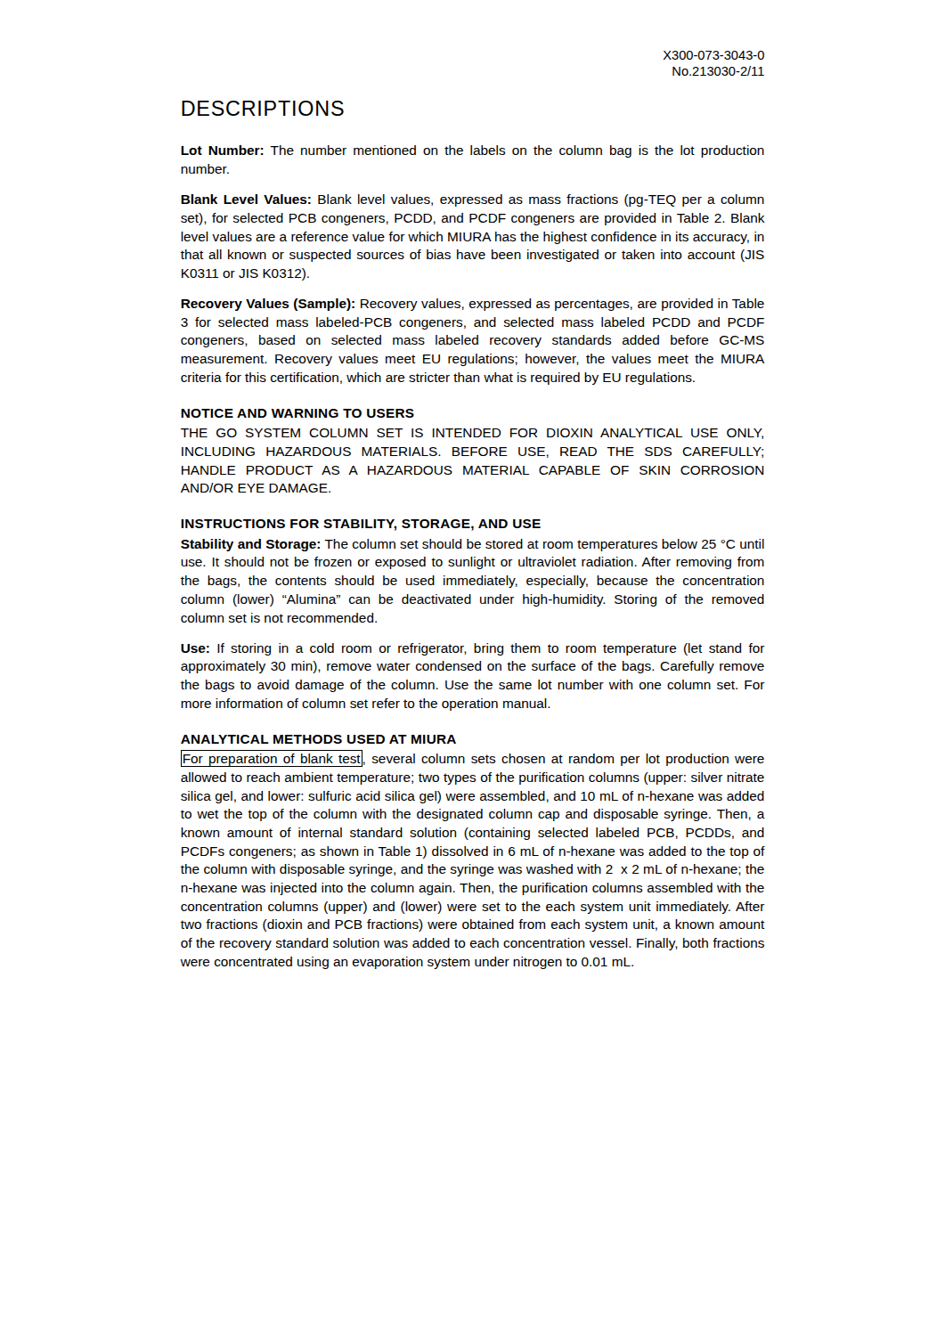X300-073-3043-0
No.213030-2/11
DESCRIPTIONS
Lot Number: The number mentioned on the labels on the column bag is the lot production number.
Blank Level Values: Blank level values, expressed as mass fractions (pg-TEQ per a column set), for selected PCB congeners, PCDD, and PCDF congeners are provided in Table 2. Blank level values are a reference value for which MIURA has the highest confidence in its accuracy, in that all known or suspected sources of bias have been investigated or taken into account (JIS K0311 or JIS K0312).
Recovery Values (Sample): Recovery values, expressed as percentages, are provided in Table 3 for selected mass labeled-PCB congeners, and selected mass labeled PCDD and PCDF congeners, based on selected mass labeled recovery standards added before GC-MS measurement. Recovery values meet EU regulations; however, the values meet the MIURA criteria for this certification, which are stricter than what is required by EU regulations.
Notice and Warning to Users
THE GO SYSTEM COLUMN SET IS INTENDED FOR DIOXIN ANALYTICAL USE ONLY, INCLUDING HAZARDOUS MATERIALS. BEFORE USE, READ THE SDS CAREFULLY; HANDLE PRODUCT AS A HAZARDOUS MATERIAL CAPABLE OF SKIN CORROSION AND/OR EYE DAMAGE.
Instructions for Stability, Storage, and Use
Stability and Storage: The column set should be stored at room temperatures below 25 °C until use. It should not be frozen or exposed to sunlight or ultraviolet radiation. After removing from the bags, the contents should be used immediately, especially, because the concentration column (lower) “Alumina” can be deactivated under high-humidity. Storing of the removed column set is not recommended.
Use: If storing in a cold room or refrigerator, bring them to room temperature (let stand for approximately 30 min), remove water condensed on the surface of the bags. Carefully remove the bags to avoid damage of the column. Use the same lot number with one column set. For more information of column set refer to the operation manual.
Analytical Methods Used at MIURA
For preparation of blank test, several column sets chosen at random per lot production were allowed to reach ambient temperature; two types of the purification columns (upper: silver nitrate silica gel, and lower: sulfuric acid silica gel) were assembled, and 10 mL of n-hexane was added to wet the top of the column with the designated column cap and disposable syringe. Then, a known amount of internal standard solution (containing selected labeled PCB, PCDDs, and PCDFs congeners; as shown in Table 1) dissolved in 6 mL of n-hexane was added to the top of the column with disposable syringe, and the syringe was washed with 2 x 2 mL of n-hexane; the n-hexane was injected into the column again. Then, the purification columns assembled with the concentration columns (upper) and (lower) were set to the each system unit immediately. After two fractions (dioxin and PCB fractions) were obtained from each system unit, a known amount of the recovery standard solution was added to each concentration vessel. Finally, both fractions were concentrated using an evaporation system under nitrogen to 0.01 mL.